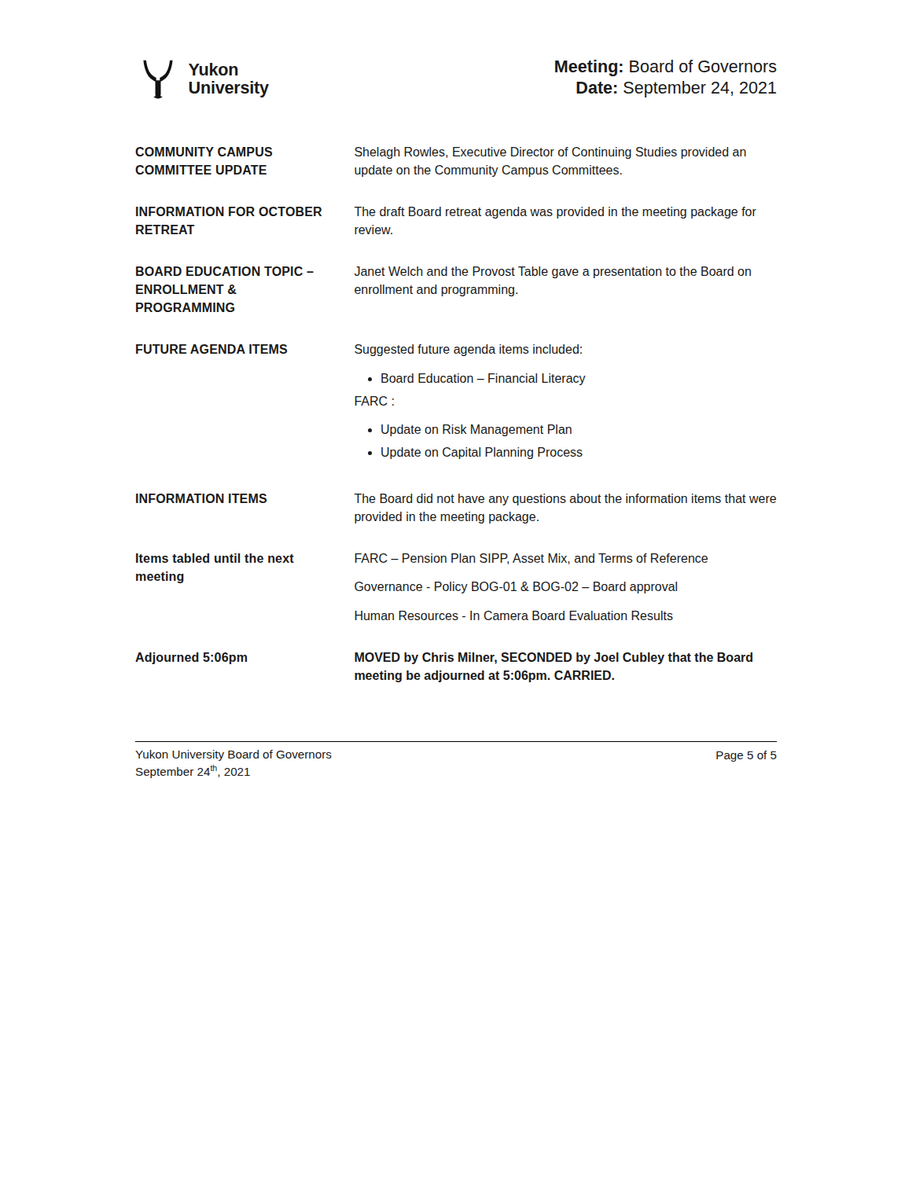Yukon
University
Meeting: Board of Governors
Date: September 24, 2021
Community Campus Committee Update
Shelagh Rowles, Executive Director of Continuing Studies provided an update on the Community Campus Committees.
Information for October Retreat
The draft Board retreat agenda was provided in the meeting package for review.
Board Education Topic – Enrollment & Programming
Janet Welch and the Provost Table gave a presentation to the Board on enrollment and programming.
Future Agenda Items
Suggested future agenda items included:
Board Education – Financial Literacy
FARC :
Update on Risk Management Plan
Update on Capital Planning Process
Information Items
The Board did not have any questions about the information items that were provided in the meeting package.
Items tabled until the next meeting
FARC – Pension Plan SIPP, Asset Mix, and Terms of Reference
Governance - Policy BOG-01 & BOG-02 – Board approval
Human Resources - In Camera Board Evaluation Results
Adjourned 5:06pm
MOVED by Chris Milner, SECONDED by Joel Cubley that the Board meeting be adjourned at 5:06pm. CARRIED.
Yukon University Board of Governors
September 24th, 2021
Page 5 of 5